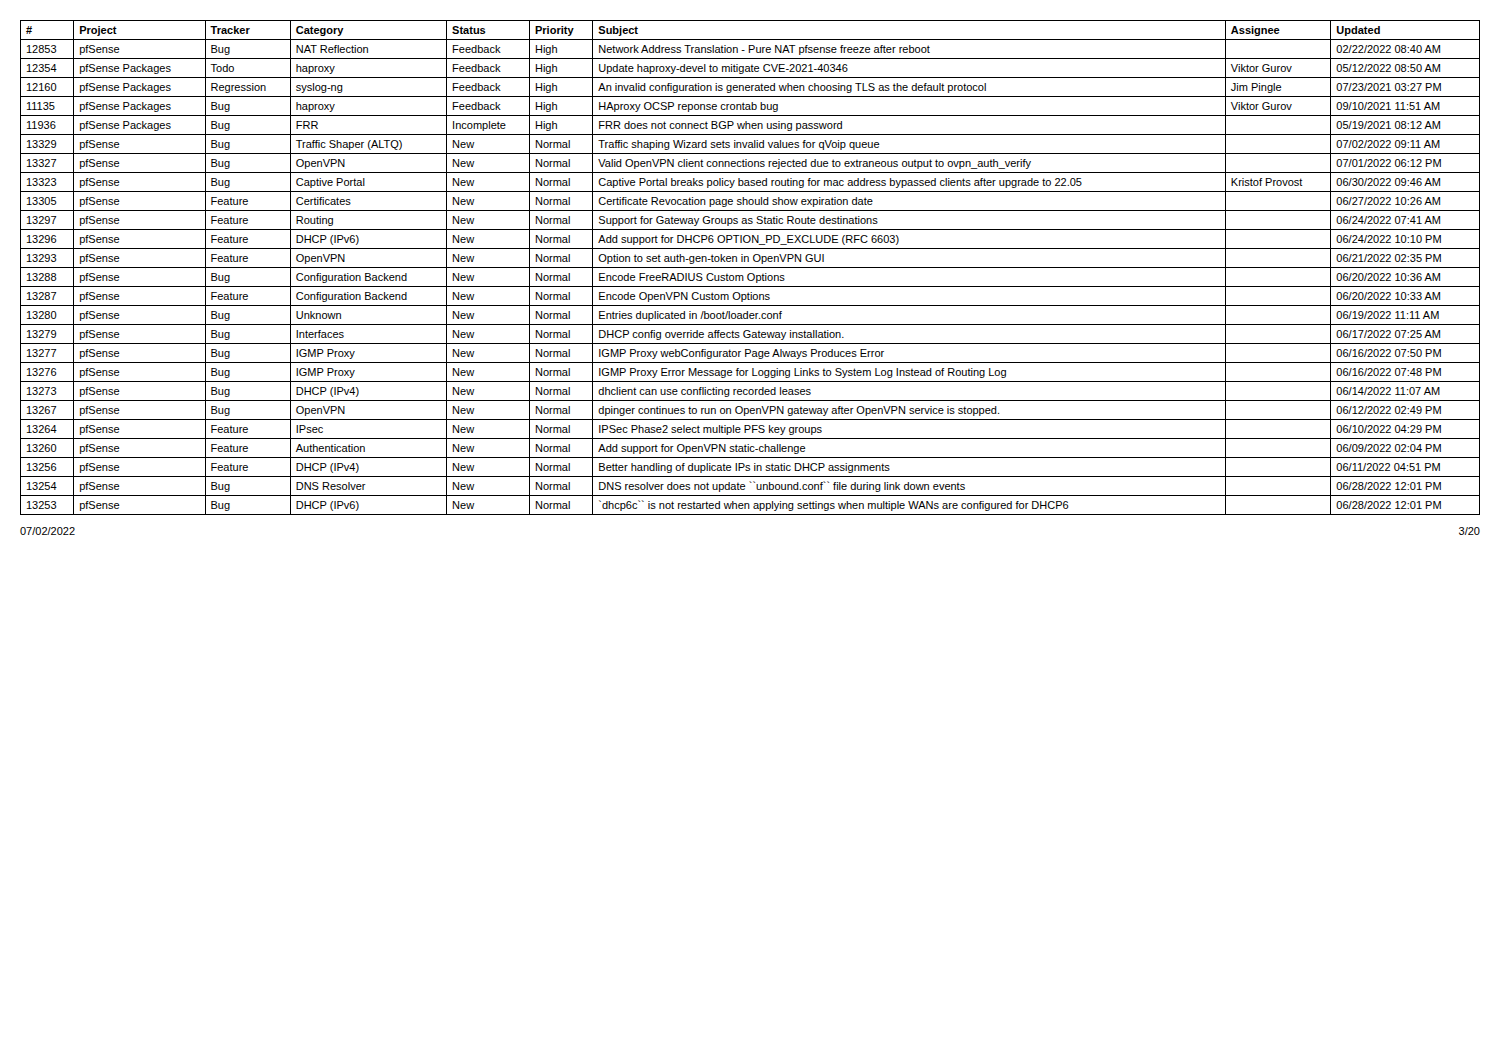| # | Project | Tracker | Category | Status | Priority | Subject | Assignee | Updated |
| --- | --- | --- | --- | --- | --- | --- | --- | --- |
| 12853 | pfSense | Bug | NAT Reflection | Feedback | High | Network Address Translation - Pure NAT pfsense freeze after reboot | | 02/22/2022 08:40 AM |
| 12354 | pfSense Packages | Todo | haproxy | Feedback | High | Update haproxy-devel to mitigate CVE-2021-40346 | Viktor Gurov | 05/12/2022 08:50 AM |
| 12160 | pfSense Packages | Regression | syslog-ng | Feedback | High | An invalid configuration is generated when choosing TLS as the default protocol | Jim Pingle | 07/23/2021 03:27 PM |
| 11135 | pfSense Packages | Bug | haproxy | Feedback | High | HAproxy OCSP reponse crontab bug | Viktor Gurov | 09/10/2021 11:51 AM |
| 11936 | pfSense Packages | Bug | FRR | Incomplete | High | FRR does not connect BGP when using password | | 05/19/2021 08:12 AM |
| 13329 | pfSense | Bug | Traffic Shaper (ALTQ) | New | Normal | Traffic shaping Wizard sets invalid values for qVoip queue | | 07/02/2022 09:11 AM |
| 13327 | pfSense | Bug | OpenVPN | New | Normal | Valid OpenVPN client connections rejected due to extraneous output to ovpn_auth_verify | | 07/01/2022 06:12 PM |
| 13323 | pfSense | Bug | Captive Portal | New | Normal | Captive Portal breaks policy based routing for mac address bypassed clients after upgrade to 22.05 | Kristof Provost | 06/30/2022 09:46 AM |
| 13305 | pfSense | Feature | Certificates | New | Normal | Certificate Revocation page should show expiration date | | 06/27/2022 10:26 AM |
| 13297 | pfSense | Feature | Routing | New | Normal | Support for Gateway Groups as Static Route destinations | | 06/24/2022 07:41 AM |
| 13296 | pfSense | Feature | DHCP (IPv6) | New | Normal | Add support for DHCP6 OPTION_PD_EXCLUDE (RFC 6603) | | 06/24/2022 10:10 PM |
| 13293 | pfSense | Feature | OpenVPN | New | Normal | Option to set auth-gen-token in OpenVPN GUI | | 06/21/2022 02:35 PM |
| 13288 | pfSense | Bug | Configuration Backend | New | Normal | Encode FreeRADIUS Custom Options | | 06/20/2022 10:36 AM |
| 13287 | pfSense | Feature | Configuration Backend | New | Normal | Encode OpenVPN Custom Options | | 06/20/2022 10:33 AM |
| 13280 | pfSense | Bug | Unknown | New | Normal | Entries duplicated in /boot/loader.conf | | 06/19/2022 11:11 AM |
| 13279 | pfSense | Bug | Interfaces | New | Normal | DHCP config override affects Gateway installation. | | 06/17/2022 07:25 AM |
| 13277 | pfSense | Bug | IGMP Proxy | New | Normal | IGMP Proxy webConfigurator Page Always Produces Error | | 06/16/2022 07:50 PM |
| 13276 | pfSense | Bug | IGMP Proxy | New | Normal | IGMP Proxy Error Message for Logging Links to System Log Instead of Routing Log | | 06/16/2022 07:48 PM |
| 13273 | pfSense | Bug | DHCP (IPv4) | New | Normal | dhclient can use conflicting recorded leases | | 06/14/2022 11:07 AM |
| 13267 | pfSense | Bug | OpenVPN | New | Normal | dpinger continues to run on OpenVPN gateway after OpenVPN service is stopped. | | 06/12/2022 02:49 PM |
| 13264 | pfSense | Feature | IPsec | New | Normal | IPSec Phase2 select multiple PFS key groups | | 06/10/2022 04:29 PM |
| 13260 | pfSense | Feature | Authentication | New | Normal | Add support for OpenVPN static-challenge | | 06/09/2022 02:04 PM |
| 13256 | pfSense | Feature | DHCP (IPv4) | New | Normal | Better handling of duplicate IPs in static DHCP assignments | | 06/11/2022 04:51 PM |
| 13254 | pfSense | Bug | DNS Resolver | New | Normal | DNS resolver does not update ``unbound.conf`` file during link down events | | 06/28/2022 12:01 PM |
| 13253 | pfSense | Bug | DHCP (IPv6) | New | Normal | `dhcp6c`` is not restarted when applying settings when multiple WANs are configured for DHCP6 | | 06/28/2022 12:01 PM |
07/02/2022 3/20